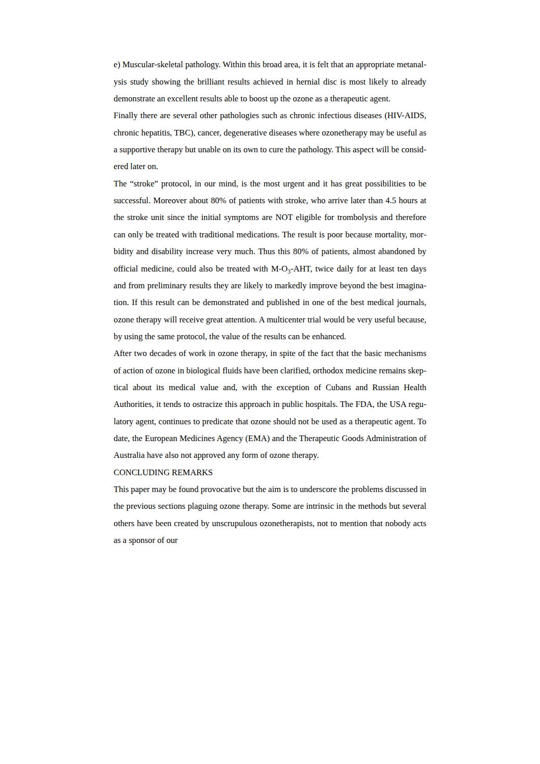e) Muscular-skeletal pathology. Within this broad area, it is felt that an appropriate metanalysis study showing the brilliant results achieved in hernial disc is most likely to already demonstrate an excellent results able to boost up the ozone as a therapeutic agent.
Finally there are several other pathologies such as chronic infectious diseases (HIV-AIDS, chronic hepatitis, TBC), cancer, degenerative diseases where ozonetherapy may be useful as a supportive therapy but unable on its own to cure the pathology. This aspect will be considered later on.
The “stroke” protocol, in our mind, is the most urgent and it has great possibilities to be successful. Moreover about 80% of patients with stroke, who arrive later than 4.5 hours at the stroke unit since the initial symptoms are NOT eligible for trombolysis and therefore can only be treated with traditional medications. The result is poor because mortality, morbidity and disability increase very much. Thus this 80% of patients, almost abandoned by official medicine, could also be treated with M-O3-AHT, twice daily for at least ten days and from preliminary results they are likely to markedly improve beyond the best imagination. If this result can be demonstrated and published in one of the best medical journals, ozone therapy will receive great attention. A multicenter trial would be very useful because, by using the same protocol, the value of the results can be enhanced.
After two decades of work in ozone therapy, in spite of the fact that the basic mechanisms of action of ozone in biological fluids have been clarified, orthodox medicine remains skeptical about its medical value and, with the exception of Cubans and Russian Health Authorities, it tends to ostracize this approach in public hospitals. The FDA, the USA regulatory agent, continues to predicate that ozone should not be used as a therapeutic agent. To date, the European Medicines Agency (EMA) and the Therapeutic Goods Administration of Australia have also not approved any form of ozone therapy.
CONCLUDING REMARKS
This paper may be found provocative but the aim is to underscore the problems discussed in the previous sections plaguing ozone therapy. Some are intrinsic in the methods but several others have been created by unscrupulous ozonetherapists, not to mention that nobody acts as a sponsor of our